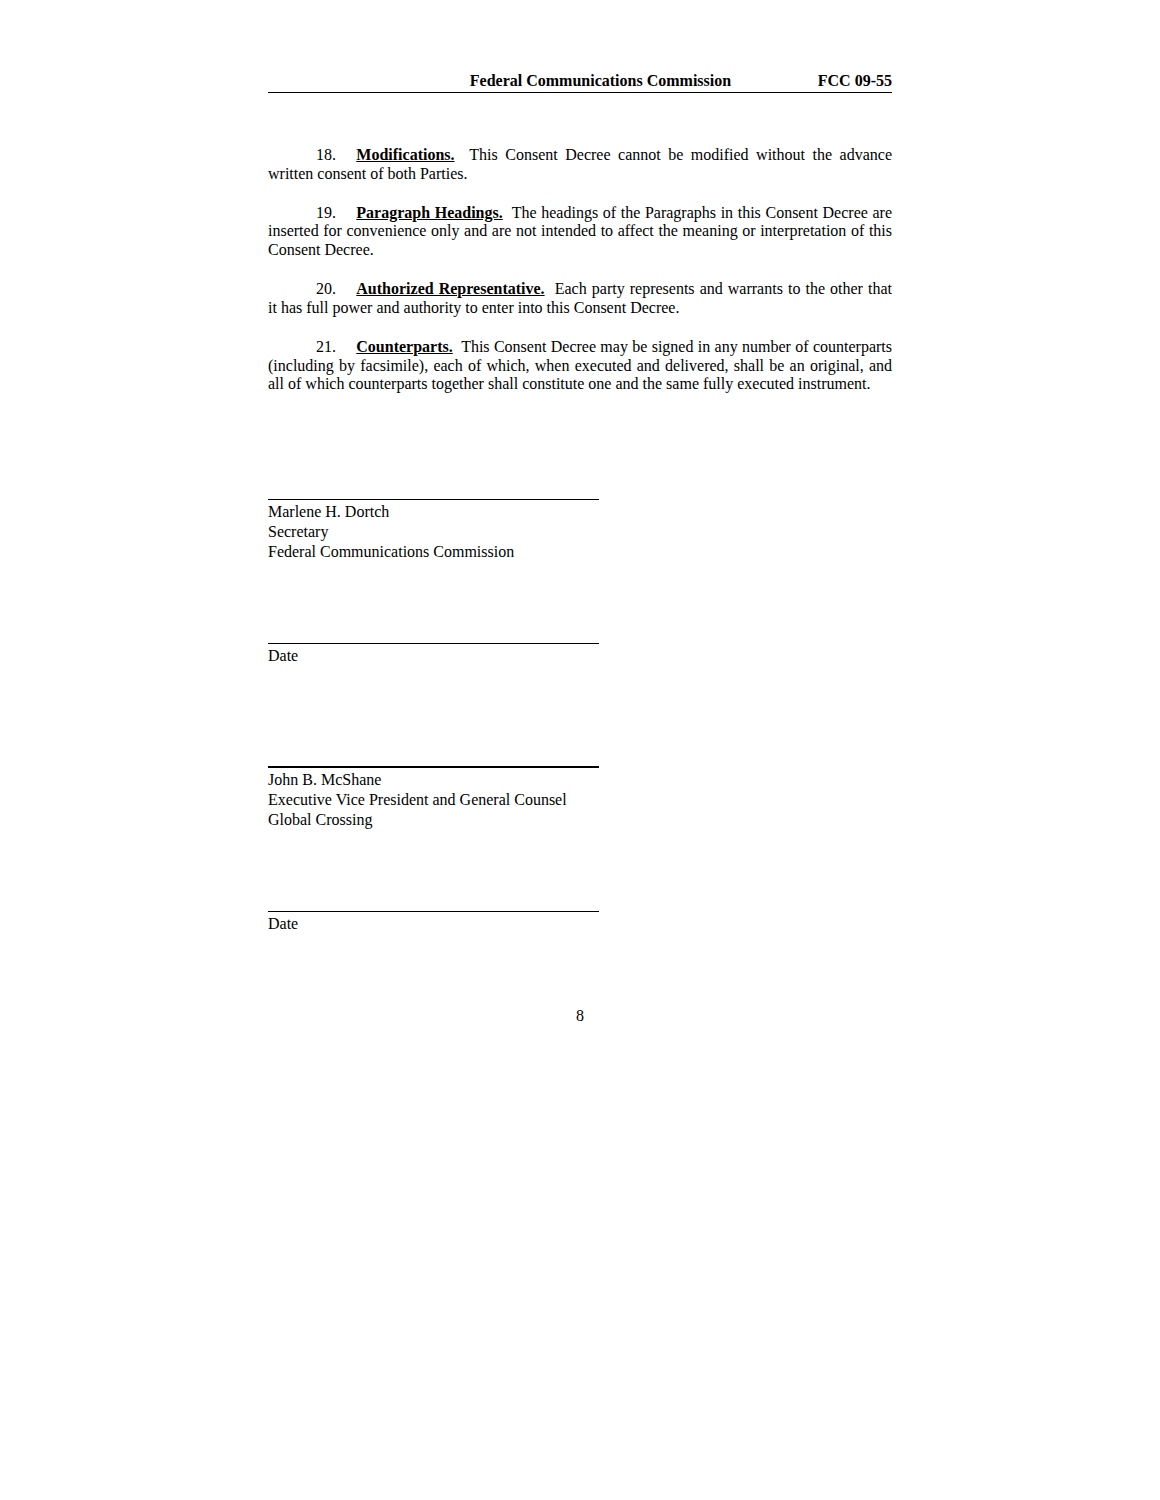Federal Communications Commission FCC 09-55
18. Modifications. This Consent Decree cannot be modified without the advance written consent of both Parties.
19. Paragraph Headings. The headings of the Paragraphs in this Consent Decree are inserted for convenience only and are not intended to affect the meaning or interpretation of this Consent Decree.
20. Authorized Representative. Each party represents and warrants to the other that it has full power and authority to enter into this Consent Decree.
21. Counterparts. This Consent Decree may be signed in any number of counterparts (including by facsimile), each of which, when executed and delivered, shall be an original, and all of which counterparts together shall constitute one and the same fully executed instrument.
Marlene H. Dortch
Secretary
Federal Communications Commission
Date
John B. McShane
Executive Vice President and General Counsel
Global Crossing
Date
8